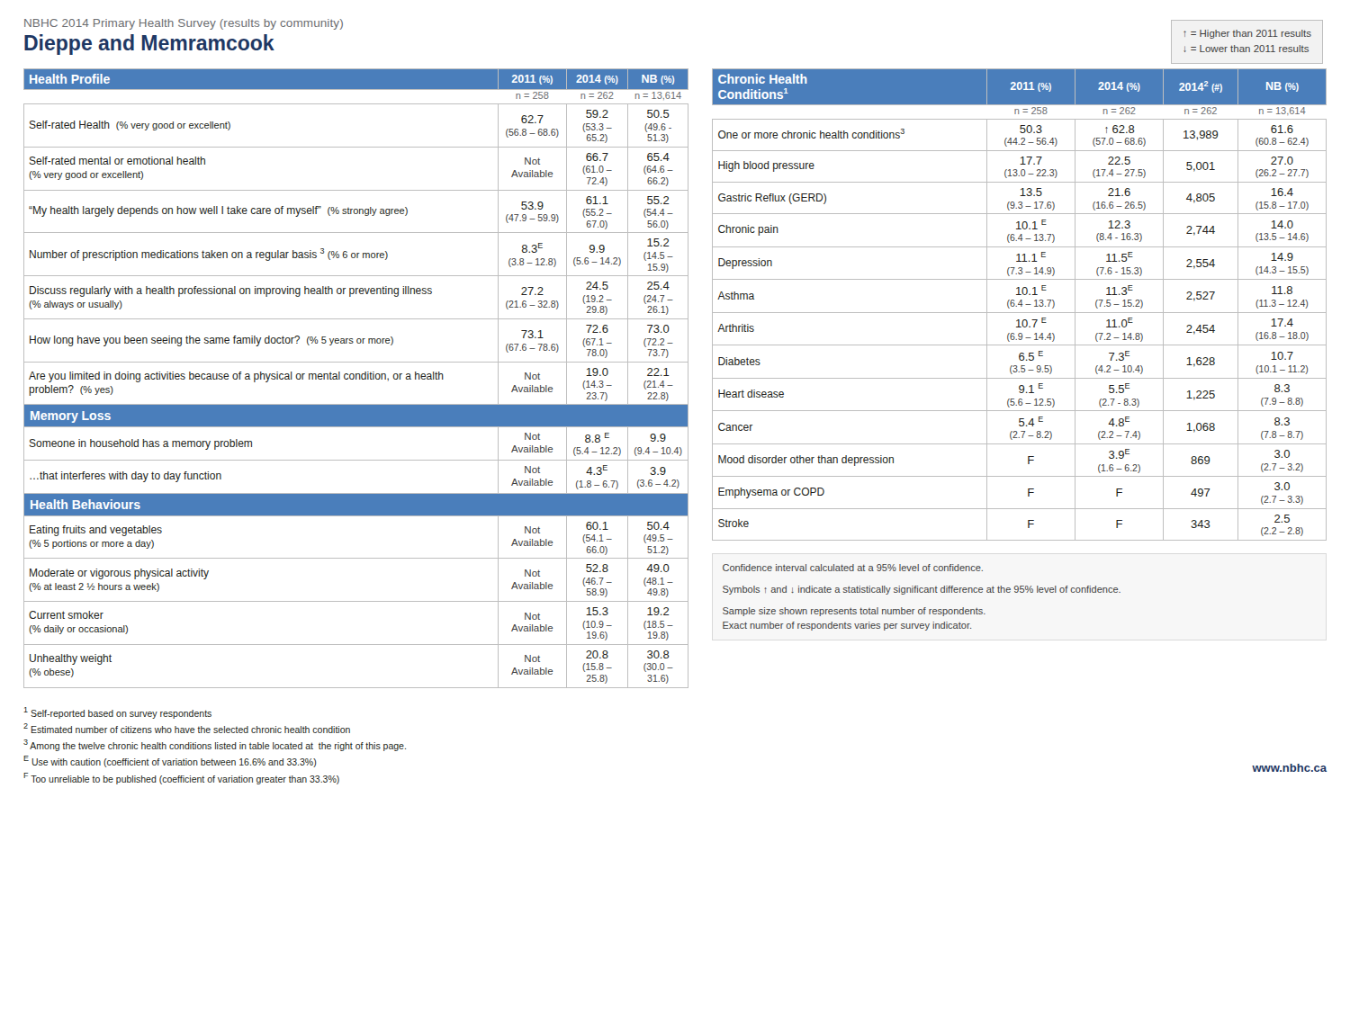↑ = Higher than 2011 results
↓ = Lower than 2011 results
NBHC 2014 Primary Health Survey (results by community)
Dieppe and Memramcook
| | n = 258 | n = 262 | n = 13,614 |
| Health Profile | 2011 (%) | 2014 (%) | NB (%) |
| Self-rated Health (% very good or excellent) | 62.7 (56.8 – 68.6) | 59.2 (53.3 – 65.2) | 50.5 (49.6 - 51.3) |
| Self-rated mental or emotional health (% very good or excellent) | Not Available | 66.7 (61.0 – 72.4) | 65.4 (64.6 – 66.2) |
| “My health largely depends on how well I take care of myself” (% strongly agree) | 53.9 (47.9 – 59.9) | 61.1 (55.2 – 67.0) | 55.2 (54.4 – 56.0) |
| Number of prescription medications taken on a regular basis 3 (% 6 or more) | 8.3 E (3.8 – 12.8) | 9.9 (5.6 – 14.2) | 15.2 (14.5 – 15.9) |
| Discuss regularly with a health professional on improving health or preventing illness (% always or usually) | 27.2 (21.6 – 32.8) | 24.5 (19.2 – 29.8) | 25.4 (24.7 – 26.1) |
| How long have you been seeing the same family doctor? (% 5 years or more) | 73.1 (67.6 – 78.6) | 72.6 (67.1 – 78.0) | 73.0 (72.2 – 73.7) |
| Are you limited in doing activities because of a physical or mental condition, or a health problem? (% yes) | Not Available | 19.0 (14.3 – 23.7) | 22.1 (21.4 – 22.8) |
| Memory Loss |
| Someone in household has a memory problem | Not Available | 8.8 E (5.4 – 12.2) | 9.9 (9.4 – 10.4) |
| …that interferes with day to day function | Not Available | 4.3 E (1.8 – 6.7) | 3.9 (3.6 – 4.2) |
| Health Behaviours |
| Eating fruits and vegetables (% 5 portions or more a day) | Not Available | 60.1 (54.1 – 66.0) | 50.4 (49.5 – 51.2) |
| Moderate or vigorous physical activity (% at least 2 ½ hours a week) | Not Available | 52.8 (46.7 – 58.9) | 49.0 (48.1 – 49.8) |
| Current smoker (% daily or occasional) | Not Available | 15.3 (10.9 – 19.6) | 19.2 (18.5 – 19.8) |
| Unhealthy weight (% obese) | Not Available | 20.8 (15.8 – 25.8) | 30.8 (30.0 – 31.6) |
| | n = 258 | n = 262 | n = 262 | n = 13,614 |
| Chronic Health Conditions 1 | 2011 (%) | 2014 (%) | 2014 2 (#) | NB (%) |
| One or more chronic health conditions 3 | 50.3 (44.2 – 56.4) | ↑ 62.8 (57.0 – 68.6) | 13,989 | 61.6 (60.8 – 62.4) |
| High blood pressure | 17.7 (13.0 – 22.3) | 22.5 (17.4 – 27.5) | 5,001 | 27.0 (26.2 – 27.7) |
| Gastric Reflux (GERD) | 13.5 (9.3 – 17.6) | 21.6 (16.6 – 26.5) | 4,805 | 16.4 (15.8 – 17.0) |
| Chronic pain | 10.1 E (6.4 – 13.7) | 12.3 (8.4 - 16.3) | 2,744 | 14.0 (13.5 – 14.6) |
| Depression | 11.1 E (7.3 – 14.9) | 11.5 E (7.6 - 15.3) | 2,554 | 14.9 (14.3 – 15.5) |
| Asthma | 10.1 E (6.4 – 13.7) | 11.3 E (7.5 – 15.2) | 2,527 | 11.8 (11.3 – 12.4) |
| Arthritis | 10.7 E (6.9 – 14.4) | 11.0 E (7.2 – 14.8) | 2,454 | 17.4 (16.8 – 18.0) |
| Diabetes | 6.5 E (3.5 – 9.5) | 7.3 E (4.2 – 10.4) | 1,628 | 10.7 (10.1 – 11.2) |
| Heart disease | 9.1 E (5.6 – 12.5) | 5.5 E (2.7 - 8.3) | 1,225 | 8.3 (7.9 – 8.8) |
| Cancer | 5.4 E (2.7 – 8.2) | 4.8 E (2.2 – 7.4) | 1,068 | 8.3 (7.8 – 8.7) |
| Mood disorder other than depression | F | 3.9 E (1.6 – 6.2) | 869 | 3.0 (2.7 – 3.2) |
| Emphysema or COPD | F | F | 497 | 3.0 (2.7 – 3.3) |
| Stroke | F | F | 343 | 2.5 (2.2 – 2.8) |
Confidence interval calculated at a 95% level of confidence.
Symbols ↑ and ↓ indicate a statistically significant difference at the 95% level of confidence.
Sample size shown represents total number of respondents.
Exact number of respondents varies per survey indicator.
1 Self-reported based on survey respondents
2 Estimated number of citizens who have the selected chronic health condition
3 Among the twelve chronic health conditions listed in table located at the right of this page.
E Use with caution (coefficient of variation between 16.6% and 33.3%)
F Too unreliable to be published (coefficient of variation greater than 33.3%)
www.nbhc.ca